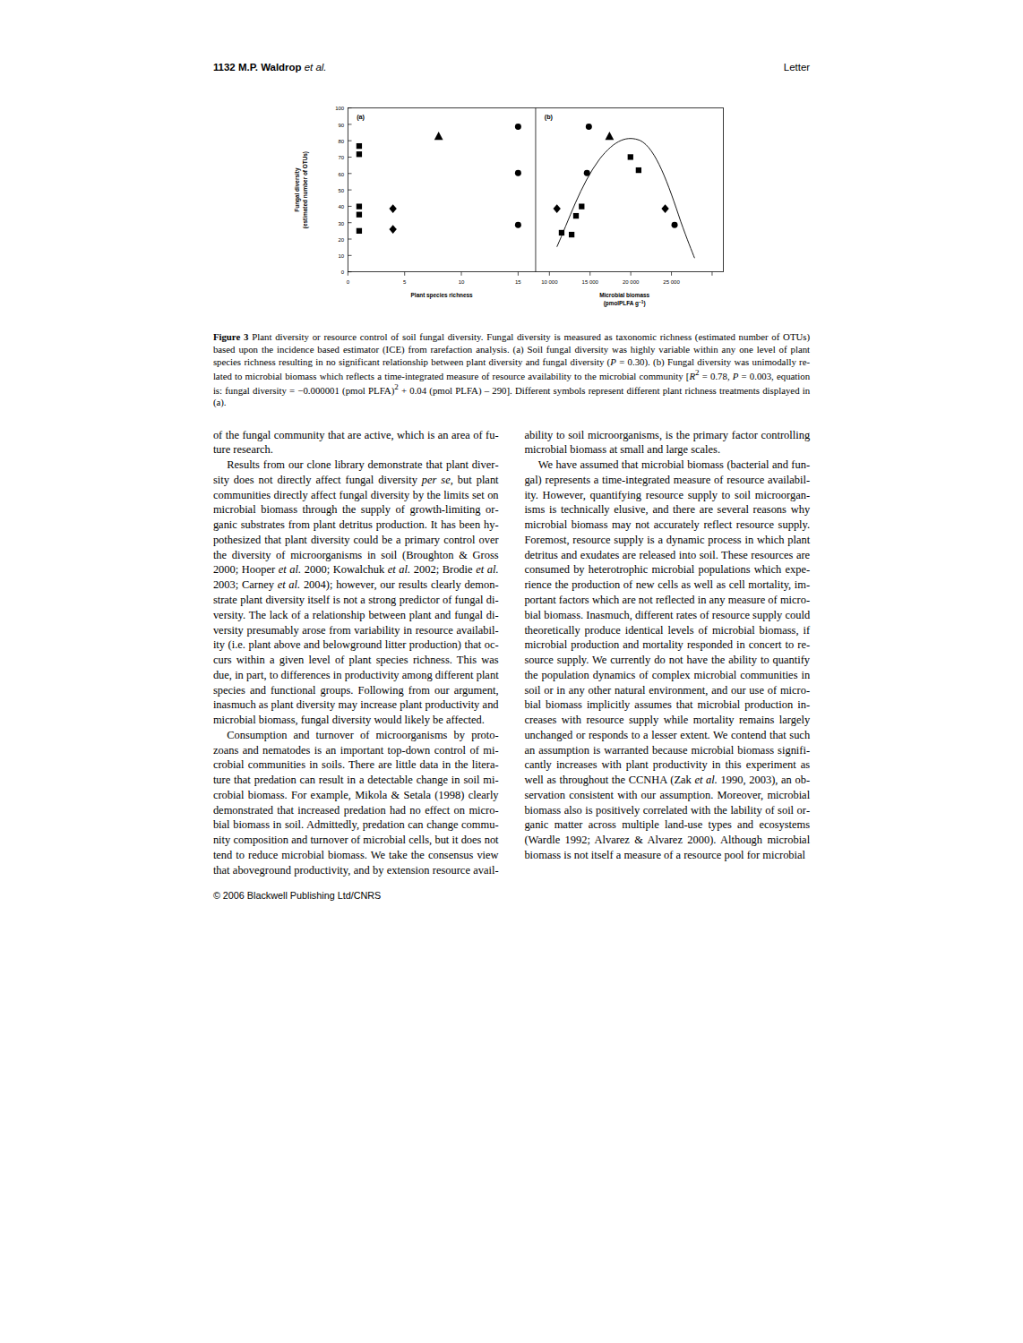1132 M.P. Waldrop et al.
Letter
100 90 80 70 60 50 40 30 20 10 0 Fungal diversity (estimated number of OTUs) (a) (b) 0 5 10 15 Plant species richness 10 000 15 000 20 000 25 000 Microbial biomass (pmolPLFA g−1)
Figure 3 Plant diversity or resource control of soil fungal diversity. Fungal diversity is measured as taxonomic richness (estimated number of OTUs) based upon the incidence based estimator (ICE) from rarefaction analysis. (a) Soil fungal diversity was highly variable within any one level of plant species richness resulting in no significant relationship between plant diversity and fungal diversity (P = 0.30). (b) Fungal diversity was unimodally related to microbial biomass which reflects a time-integrated measure of resource availability to the microbial community [R2 = 0.78, P = 0.003, equation is: fungal diversity = −0.000001 (pmol PLFA)2 + 0.04 (pmol PLFA) – 290]. Different symbols represent different plant richness treatments displayed in (a).
of the fungal community that are active, which is an area of future research.
Results from our clone library demonstrate that plant diversity does not directly affect fungal diversity per se, but plant communities directly affect fungal diversity by the limits set on microbial biomass through the supply of growth-limiting organic substrates from plant detritus production. It has been hypothesized that plant diversity could be a primary control over the diversity of microorganisms in soil (Broughton & Gross 2000; Hooper et al. 2000; Kowalchuk et al. 2002; Brodie et al. 2003; Carney et al. 2004); however, our results clearly demonstrate plant diversity itself is not a strong predictor of fungal diversity. The lack of a relationship between plant and fungal diversity presumably arose from variability in resource availability (i.e. plant above and belowground litter production) that occurs within a given level of plant species richness. This was due, in part, to differences in productivity among different plant species and functional groups. Following from our argument, inasmuch as plant diversity may increase plant productivity and microbial biomass, fungal diversity would likely be affected.
Consumption and turnover of microorganisms by protozoans and nematodes is an important top-down control of microbial communities in soils. There are little data in the literature that predation can result in a detectable change in soil microbial biomass. For example, Mikola & Setala (1998) clearly demonstrated that increased predation had no effect on microbial biomass in soil. Admittedly, predation can change community composition and turnover of microbial cells, but it does not tend to reduce microbial biomass. We take the consensus view that aboveground productivity, and by extension resource availability to soil microorganisms, is the primary factor controlling microbial biomass at small and large scales.
We have assumed that microbial biomass (bacterial and fungal) represents a time-integrated measure of resource availability. However, quantifying resource supply to soil microorganisms is technically elusive, and there are several reasons why microbial biomass may not accurately reflect resource supply. Foremost, resource supply is a dynamic process in which plant detritus and exudates are released into soil. These resources are consumed by heterotrophic microbial populations which experience the production of new cells as well as cell mortality, important factors which are not reflected in any measure of microbial biomass. Inasmuch, different rates of resource supply could theoretically produce identical levels of microbial biomass, if microbial production and mortality responded in concert to resource supply. We currently do not have the ability to quantify the population dynamics of complex microbial communities in soil or in any other natural environment, and our use of microbial biomass implicitly assumes that microbial production increases with resource supply while mortality remains largely unchanged or responds to a lesser extent. We contend that such an assumption is warranted because microbial biomass significantly increases with plant productivity in this experiment as well as throughout the CCNHA (Zak et al. 1990, 2003), an observation consistent with our assumption. Moreover, microbial biomass also is positively correlated with the lability of soil organic matter across multiple land-use types and ecosystems (Wardle 1992; Alvarez & Alvarez 2000). Although microbial biomass is not itself a measure of a resource pool for microbial
© 2006 Blackwell Publishing Ltd/CNRS